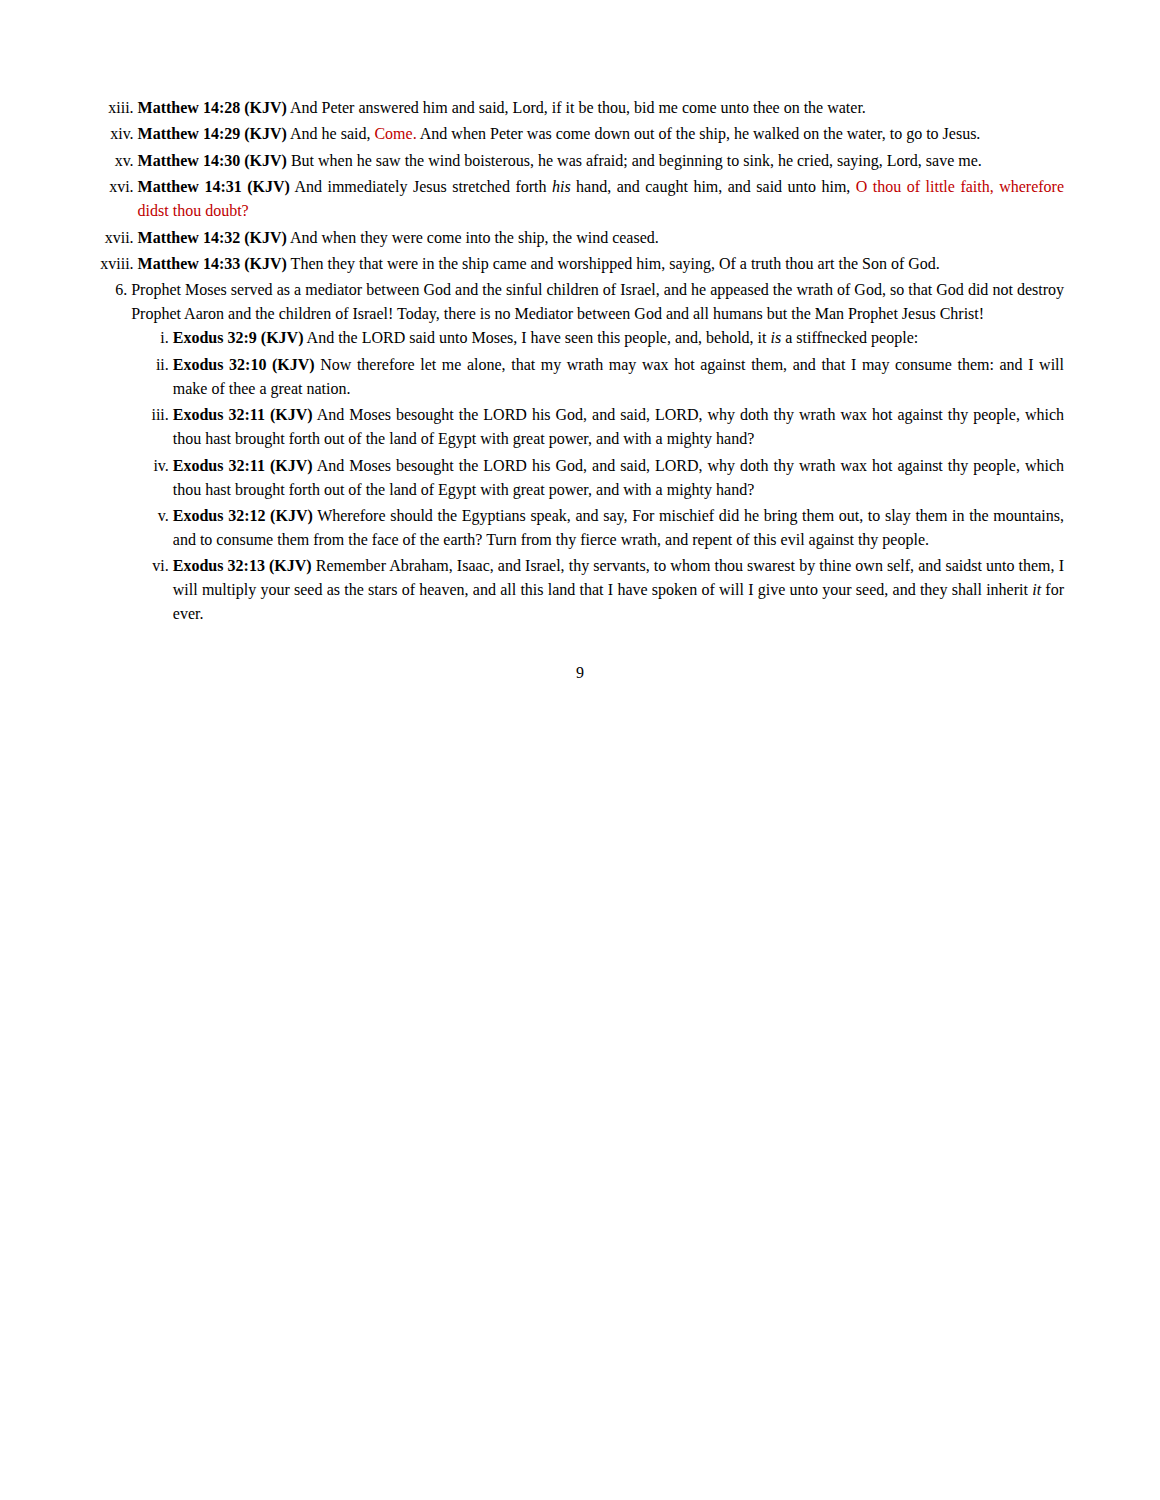Matthew 14:28 (KJV) And Peter answered him and said, Lord, if it be thou, bid me come unto thee on the water.
Matthew 14:29 (KJV) And he said, Come. And when Peter was come down out of the ship, he walked on the water, to go to Jesus.
Matthew 14:30 (KJV) But when he saw the wind boisterous, he was afraid; and beginning to sink, he cried, saying, Lord, save me.
Matthew 14:31 (KJV) And immediately Jesus stretched forth his hand, and caught him, and said unto him, O thou of little faith, wherefore didst thou doubt?
Matthew 14:32 (KJV) And when they were come into the ship, the wind ceased.
Matthew 14:33 (KJV) Then they that were in the ship came and worshipped him, saying, Of a truth thou art the Son of God.
Prophet Moses served as a mediator between God and the sinful children of Israel, and he appeased the wrath of God, so that God did not destroy Prophet Aaron and the children of Israel! Today, there is no Mediator between God and all humans but the Man Prophet Jesus Christ!
Exodus 32:9 (KJV) And the LORD said unto Moses, I have seen this people, and, behold, it is a stiffnecked people:
Exodus 32:10 (KJV) Now therefore let me alone, that my wrath may wax hot against them, and that I may consume them: and I will make of thee a great nation.
Exodus 32:11 (KJV) And Moses besought the LORD his God, and said, LORD, why doth thy wrath wax hot against thy people, which thou hast brought forth out of the land of Egypt with great power, and with a mighty hand?
Exodus 32:11 (KJV) And Moses besought the LORD his God, and said, LORD, why doth thy wrath wax hot against thy people, which thou hast brought forth out of the land of Egypt with great power, and with a mighty hand?
Exodus 32:12 (KJV) Wherefore should the Egyptians speak, and say, For mischief did he bring them out, to slay them in the mountains, and to consume them from the face of the earth? Turn from thy fierce wrath, and repent of this evil against thy people.
Exodus 32:13 (KJV) Remember Abraham, Isaac, and Israel, thy servants, to whom thou swarest by thine own self, and saidst unto them, I will multiply your seed as the stars of heaven, and all this land that I have spoken of will I give unto your seed, and they shall inherit it for ever.
9